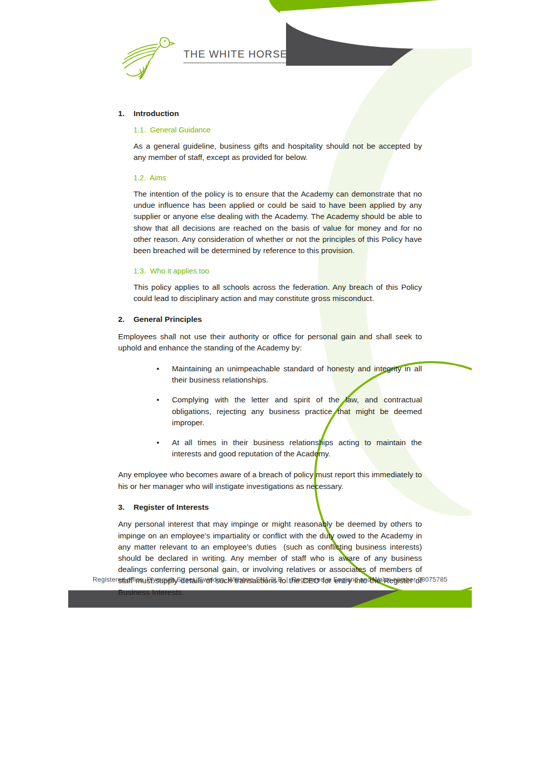THE WHITE HORSE FEDERATION
1. Introduction
1.1. General Guidance
As a general guideline, business gifts and hospitality should not be accepted by any member of staff, except as provided for below.
1.2. Aims
The intention of the policy is to ensure that the Academy can demonstrate that no undue influence has been applied or could be said to have been applied by any supplier or anyone else dealing with the Academy. The Academy should be able to show that all decisions are reached on the basis of value for money and for no other reason. Any consideration of whether or not the principles of this Policy have been breached will be determined by reference to this provision.
1.3. Who it applies too
This policy applies to all schools across the federation. Any breach of this Policy could lead to disciplinary action and may constitute gross misconduct.
2. General Principles
Employees shall not use their authority or office for personal gain and shall seek to uphold and enhance the standing of the Academy by:
Maintaining an unimpeachable standard of honesty and integrity in all their business relationships.
Complying with the letter and spirit of the law, and contractual obligations, rejecting any business practice that might be deemed improper.
At all times in their business relationships acting to maintain the interests and good reputation of the Academy.
Any employee who becomes aware of a breach of policy must report this immediately to his or her manager who will instigate investigations as necessary.
3. Register of Interests
Any personal interest that may impinge or might reasonably be deemed by others to impinge on an employee’s impartiality or conflict with the duty owed to the Academy in any matter relevant to an employee’s duties (such as conflicting business interests) should be declared in writing. Any member of staff who is aware of any business dealings conferring personal gain, or involving relatives or associates of members of staff must supply details of such transactions to the CEO for entry into the Register of Business Interests.
Registered office: Plymouth Street, Swindon, Wiltshire SN1 2LB | Registered in England and Wales number 08075785